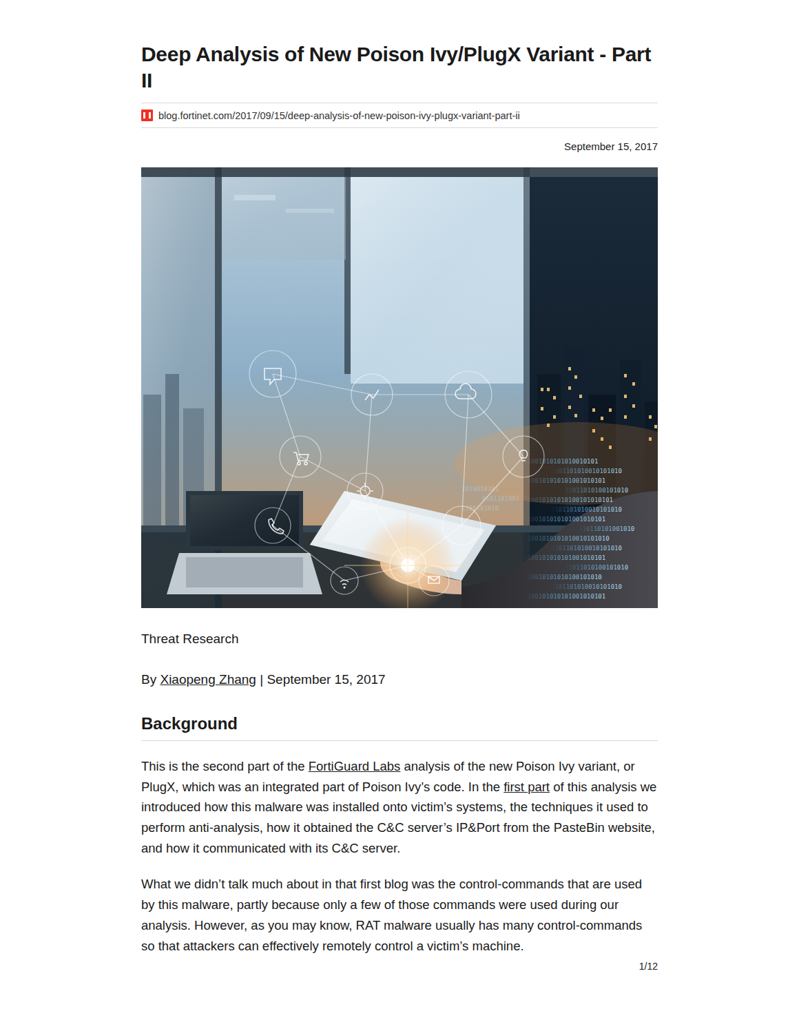Deep Analysis of New Poison Ivy/PlugX Variant - Part II
blog.fortinet.com/2017/09/15/deep-analysis-of-new-poison-ivy-plugx-variant-part-ii
September 15, 2017
11001010101010010101 0101101010010101010 1100101010101001010101 01011010100101010 110010101010100101010101 0101101010010101010 1100101010101001010101 010110101001010 11001010101010010101010 0101101010010101010 1100101010101001010101 01011010100101010 110010101010100101010 0101101010010101010 1100101010101001010101 1010010101 0101101001 1100101010
Threat Research
By Xiaopeng Zhang | September 15, 2017
Background
This is the second part of the FortiGuard Labs analysis of the new Poison Ivy variant, or PlugX, which was an integrated part of Poison Ivy’s code. In the first part of this analysis we introduced how this malware was installed onto victim’s systems, the techniques it used to perform anti-analysis, how it obtained the C&C server’s IP&Port from the PasteBin website, and how it communicated with its C&C server.
What we didn’t talk much about in that first blog was the control-commands that are used by this malware, partly because only a few of those commands were used during our analysis. However, as you may know, RAT malware usually has many control-commands so that attackers can effectively remotely control a victim’s machine.
1/12